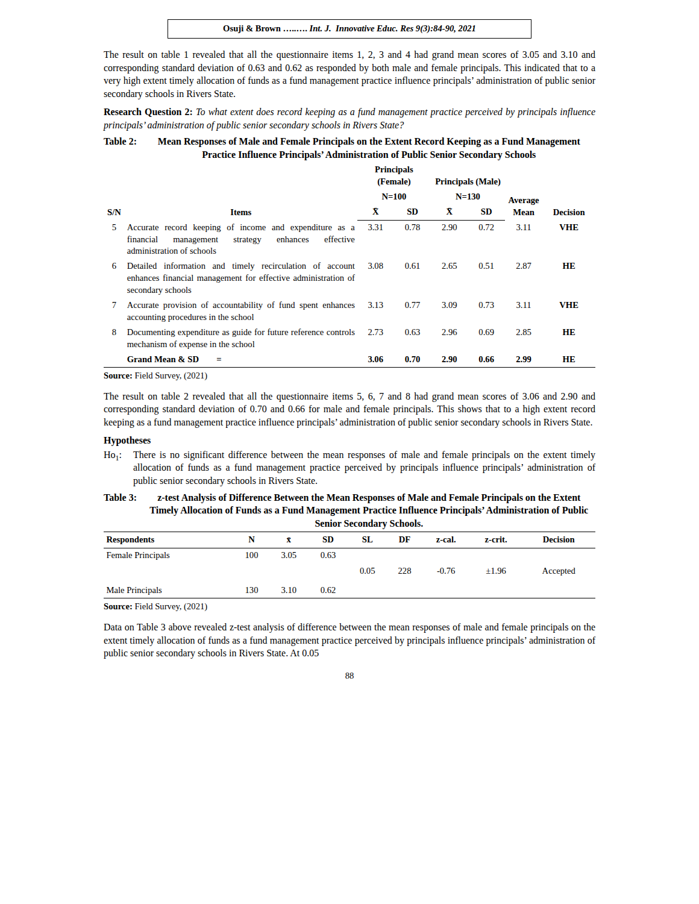Osuji & Brown …..…. Int. J. Innovative Educ. Res 9(3):84-90, 2021
The result on table 1 revealed that all the questionnaire items 1, 2, 3 and 4 had grand mean scores of 3.05 and 3.10 and corresponding standard deviation of 0.63 and 0.62 as responded by both male and female principals. This indicated that to a very high extent timely allocation of funds as a fund management practice influence principals’ administration of public senior secondary schools in Rivers State.
Research Question 2: To what extent does record keeping as a fund management practice perceived by principals influence principals’ administration of public senior secondary schools in Rivers State?
Table 2: Mean Responses of Male and Female Principals on the Extent Record Keeping as a Fund Management Practice Influence Principals’ Administration of Public Senior Secondary Schools
| S/N | Items | Principals (Female) | Principals (Male) | Average Mean | Decision |
| --- | --- | --- | --- | --- | --- |
| N=100 | N=130 |
| X̄ | SD | X̄ | SD |
| 5 | Accurate record keeping of income and expenditure as a financial management strategy enhances effective administration of schools | 3.31 | 0.78 | 2.90 | 0.72 | 3.11 | VHE |
| 6 | Detailed information and timely recirculation of account enhances financial management for effective administration of secondary schools | 3.08 | 0.61 | 2.65 | 0.51 | 2.87 | HE |
| 7 | Accurate provision of accountability of fund spent enhances accounting procedures in the school | 3.13 | 0.77 | 3.09 | 0.73 | 3.11 | VHE |
| 8 | Documenting expenditure as guide for future reference controls mechanism of expense in the school | 2.73 | 0.63 | 2.96 | 0.69 | 2.85 | HE |
| | Grand Mean & SD = | 3.06 | 0.70 | 2.90 | 0.66 | 2.99 | HE |
Source: Field Survey, (2021)
The result on table 2 revealed that all the questionnaire items 5, 6, 7 and 8 had grand mean scores of 3.06 and 2.90 and corresponding standard deviation of 0.70 and 0.66 for male and female principals. This shows that to a high extent record keeping as a fund management practice influence principals’ administration of public senior secondary schools in Rivers State.
Hypotheses
Ho1:
There is no significant difference between the mean responses of male and female principals on the extent timely allocation of funds as a fund management practice perceived by principals influence principals’ administration of public senior secondary schools in Rivers State.
Table 3: z-test Analysis of Difference Between the Mean Responses of Male and Female Principals on the Extent Timely Allocation of Funds as a Fund Management Practice Influence Principals’ Administration of Public Senior Secondary Schools.
| Respondents | N | x̄ | SD | SL | DF | z-cal. | z-crit. | Decision |
| --- | --- | --- | --- | --- | --- | --- | --- | --- |
| Female Principals | 100 | 3.05 | 0.63 | | | | | |
| | | | | 0.05 | 228 | -0.76 | ±1.96 | Accepted |
| Male Principals | 130 | 3.10 | 0.62 | | | | | |
Source: Field Survey, (2021)
Data on Table 3 above revealed z-test analysis of difference between the mean responses of male and female principals on the extent timely allocation of funds as a fund management practice perceived by principals influence principals’ administration of public senior secondary schools in Rivers State. At 0.05
88